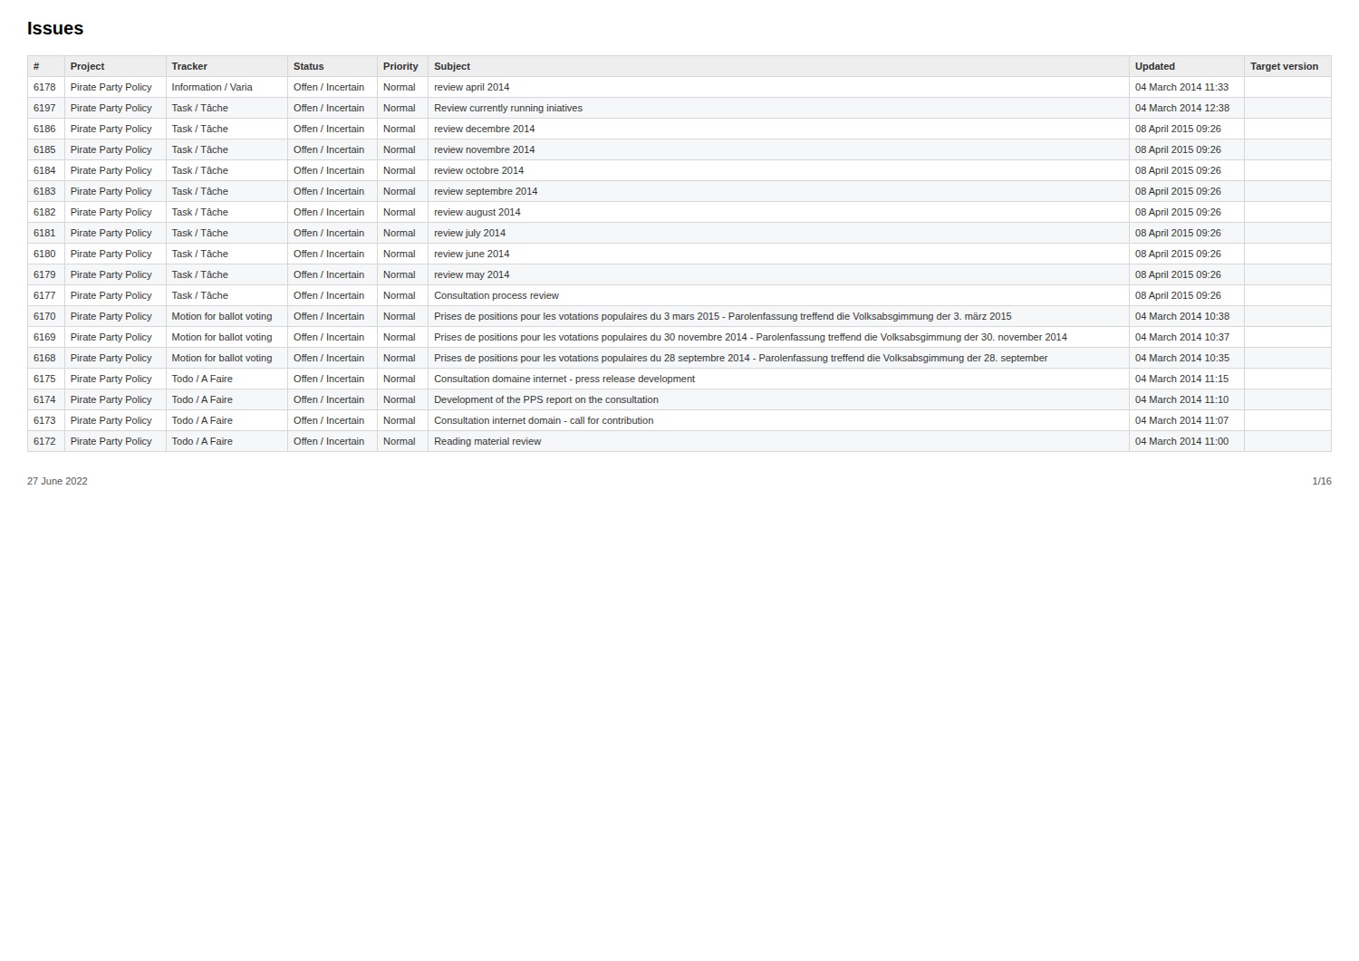Issues
| # | Project | Tracker | Status | Priority | Subject | Updated | Target version |
| --- | --- | --- | --- | --- | --- | --- | --- |
| 6178 | Pirate Party Policy | Information / Varia | Offen / Incertain | Normal | review april 2014 | 04 March 2014 11:33 | |
| 6197 | Pirate Party Policy | Task / Tâche | Offen / Incertain | Normal | Review currently running iniatives | 04 March 2014 12:38 | |
| 6186 | Pirate Party Policy | Task / Tâche | Offen / Incertain | Normal | review decembre 2014 | 08 April 2015 09:26 | |
| 6185 | Pirate Party Policy | Task / Tâche | Offen / Incertain | Normal | review novembre 2014 | 08 April 2015 09:26 | |
| 6184 | Pirate Party Policy | Task / Tâche | Offen / Incertain | Normal | review octobre 2014 | 08 April 2015 09:26 | |
| 6183 | Pirate Party Policy | Task / Tâche | Offen / Incertain | Normal | review septembre 2014 | 08 April 2015 09:26 | |
| 6182 | Pirate Party Policy | Task / Tâche | Offen / Incertain | Normal | review august 2014 | 08 April 2015 09:26 | |
| 6181 | Pirate Party Policy | Task / Tâche | Offen / Incertain | Normal | review july 2014 | 08 April 2015 09:26 | |
| 6180 | Pirate Party Policy | Task / Tâche | Offen / Incertain | Normal | review june 2014 | 08 April 2015 09:26 | |
| 6179 | Pirate Party Policy | Task / Tâche | Offen / Incertain | Normal | review may 2014 | 08 April 2015 09:26 | |
| 6177 | Pirate Party Policy | Task / Tâche | Offen / Incertain | Normal | Consultation process review | 08 April 2015 09:26 | |
| 6170 | Pirate Party Policy | Motion for ballot voting | Offen / Incertain | Normal | Prises de positions pour les votations populaires du 3 mars 2015 - Parolenfassung treffend die Volksabsgimmung der 3. märz 2015 | 04 March 2014 10:38 | |
| 6169 | Pirate Party Policy | Motion for ballot voting | Offen / Incertain | Normal | Prises de positions pour les votations populaires du 30 novembre 2014 - Parolenfassung treffend die Volksabsgimmung der 30. november 2014 | 04 March 2014 10:37 | |
| 6168 | Pirate Party Policy | Motion for ballot voting | Offen / Incertain | Normal | Prises de positions pour les votations populaires du 28 septembre 2014 - Parolenfassung treffend die Volksabsgimmung der 28. september | 04 March 2014 10:35 | |
| 6175 | Pirate Party Policy | Todo / A Faire | Offen / Incertain | Normal | Consultation domaine internet - press release development | 04 March 2014 11:15 | |
| 6174 | Pirate Party Policy | Todo / A Faire | Offen / Incertain | Normal | Development of the PPS report on the consultation | 04 March 2014 11:10 | |
| 6173 | Pirate Party Policy | Todo / A Faire | Offen / Incertain | Normal | Consultation internet domain - call for contribution | 04 March 2014 11:07 | |
| 6172 | Pirate Party Policy | Todo / A Faire | Offen / Incertain | Normal | Reading material review | 04 March 2014 11:00 | |
27 June 2022 1/16